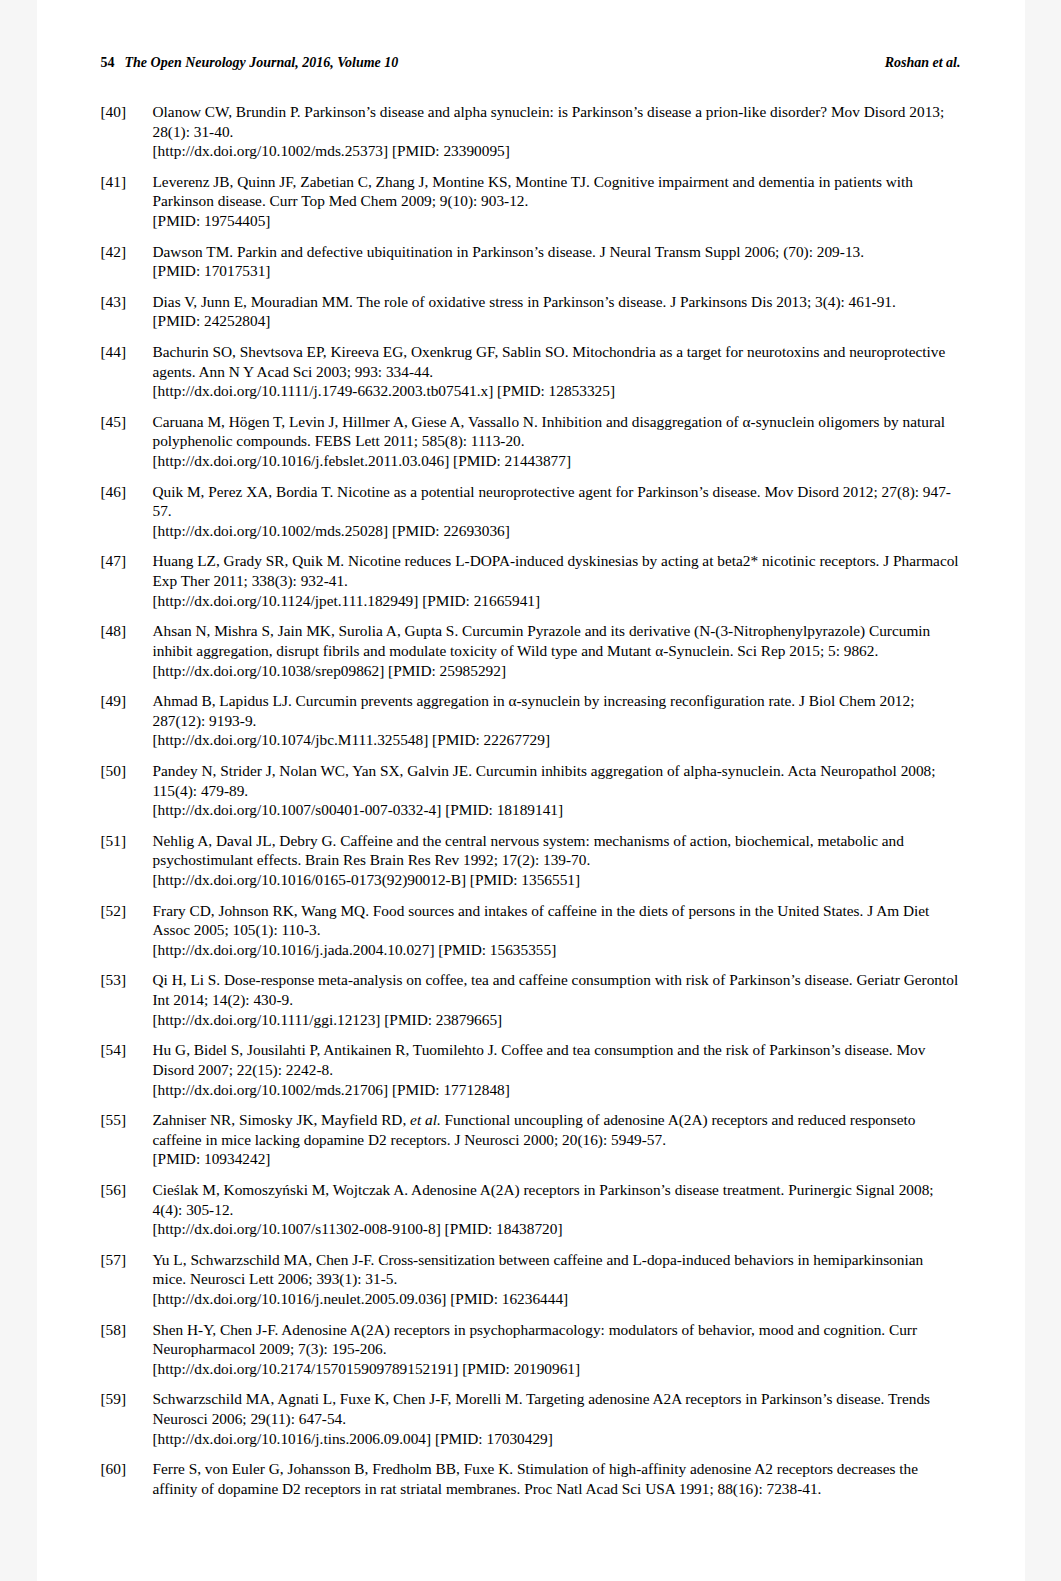54 The Open Neurology Journal, 2016, Volume 10
Roshan et al.
[40] Olanow CW, Brundin P. Parkinson’s disease and alpha synuclein: is Parkinson’s disease a prion-like disorder? Mov Disord 2013; 28(1): 31-40. [http://dx.doi.org/10.1002/mds.25373] [PMID: 23390095]
[41] Leverenz JB, Quinn JF, Zabetian C, Zhang J, Montine KS, Montine TJ. Cognitive impairment and dementia in patients with Parkinson disease. Curr Top Med Chem 2009; 9(10): 903-12. [PMID: 19754405]
[42] Dawson TM. Parkin and defective ubiquitination in Parkinson’s disease. J Neural Transm Suppl 2006; (70): 209-13. [PMID: 17017531]
[43] Dias V, Junn E, Mouradian MM. The role of oxidative stress in Parkinson’s disease. J Parkinsons Dis 2013; 3(4): 461-91. [PMID: 24252804]
[44] Bachurin SO, Shevtsova EP, Kireeva EG, Oxenkrug GF, Sablin SO. Mitochondria as a target for neurotoxins and neuroprotective agents. Ann N Y Acad Sci 2003; 993: 334-44. [http://dx.doi.org/10.1111/j.1749-6632.2003.tb07541.x] [PMID: 12853325]
[45] Caruana M, Högen T, Levin J, Hillmer A, Giese A, Vassallo N. Inhibition and disaggregation of α-synuclein oligomers by natural polyphenolic compounds. FEBS Lett 2011; 585(8): 1113-20. [http://dx.doi.org/10.1016/j.febslet.2011.03.046] [PMID: 21443877]
[46] Quik M, Perez XA, Bordia T. Nicotine as a potential neuroprotective agent for Parkinson’s disease. Mov Disord 2012; 27(8): 947-57. [http://dx.doi.org/10.1002/mds.25028] [PMID: 22693036]
[47] Huang LZ, Grady SR, Quik M. Nicotine reduces L-DOPA-induced dyskinesias by acting at beta2* nicotinic receptors. J Pharmacol Exp Ther 2011; 338(3): 932-41. [http://dx.doi.org/10.1124/jpet.111.182949] [PMID: 21665941]
[48] Ahsan N, Mishra S, Jain MK, Surolia A, Gupta S. Curcumin Pyrazole and its derivative (N-(3-Nitrophenylpyrazole) Curcumin inhibit aggregation, disrupt fibrils and modulate toxicity of Wild type and Mutant α-Synuclein. Sci Rep 2015; 5: 9862. [http://dx.doi.org/10.1038/srep09862] [PMID: 25985292]
[49] Ahmad B, Lapidus LJ. Curcumin prevents aggregation in α-synuclein by increasing reconfiguration rate. J Biol Chem 2012; 287(12): 9193-9. [http://dx.doi.org/10.1074/jbc.M111.325548] [PMID: 22267729]
[50] Pandey N, Strider J, Nolan WC, Yan SX, Galvin JE. Curcumin inhibits aggregation of alpha-synuclein. Acta Neuropathol 2008; 115(4): 479-89. [http://dx.doi.org/10.1007/s00401-007-0332-4] [PMID: 18189141]
[51] Nehlig A, Daval JL, Debry G. Caffeine and the central nervous system: mechanisms of action, biochemical, metabolic and psychostimulant effects. Brain Res Brain Res Rev 1992; 17(2): 139-70. [http://dx.doi.org/10.1016/0165-0173(92)90012-B] [PMID: 1356551]
[52] Frary CD, Johnson RK, Wang MQ. Food sources and intakes of caffeine in the diets of persons in the United States. J Am Diet Assoc 2005; 105(1): 110-3. [http://dx.doi.org/10.1016/j.jada.2004.10.027] [PMID: 15635355]
[53] Qi H, Li S. Dose-response meta-analysis on coffee, tea and caffeine consumption with risk of Parkinson’s disease. Geriatr Gerontol Int 2014; 14(2): 430-9. [http://dx.doi.org/10.1111/ggi.12123] [PMID: 23879665]
[54] Hu G, Bidel S, Jousilahti P, Antikainen R, Tuomilehto J. Coffee and tea consumption and the risk of Parkinson’s disease. Mov Disord 2007; 22(15): 2242-8. [http://dx.doi.org/10.1002/mds.21706] [PMID: 17712848]
[55] Zahniser NR, Simosky JK, Mayfield RD, et al. Functional uncoupling of adenosine A(2A) receptors and reduced responseto caffeine in mice lacking dopamine D2 receptors. J Neurosci 2000; 20(16): 5949-57. [PMID: 10934242]
[56] Cieślak M, Komoszyński M, Wojtczak A. Adenosine A(2A) receptors in Parkinson’s disease treatment. Purinergic Signal 2008; 4(4): 305-12. [http://dx.doi.org/10.1007/s11302-008-9100-8] [PMID: 18438720]
[57] Yu L, Schwarzschild MA, Chen J-F. Cross-sensitization between caffeine and L-dopa-induced behaviors in hemiparkinsonian mice. Neurosci Lett 2006; 393(1): 31-5. [http://dx.doi.org/10.1016/j.neulet.2005.09.036] [PMID: 16236444]
[58] Shen H-Y, Chen J-F. Adenosine A(2A) receptors in psychopharmacology: modulators of behavior, mood and cognition. Curr Neuropharmacol 2009; 7(3): 195-206. [http://dx.doi.org/10.2174/157015909789152191] [PMID: 20190961]
[59] Schwarzschild MA, Agnati L, Fuxe K, Chen J-F, Morelli M. Targeting adenosine A2A receptors in Parkinson’s disease. Trends Neurosci 2006; 29(11): 647-54. [http://dx.doi.org/10.1016/j.tins.2006.09.004] [PMID: 17030429]
[60] Ferre S, von Euler G, Johansson B, Fredholm BB, Fuxe K. Stimulation of high-affinity adenosine A2 receptors decreases the affinity of dopamine D2 receptors in rat striatal membranes. Proc Natl Acad Sci USA 1991; 88(16): 7238-41.